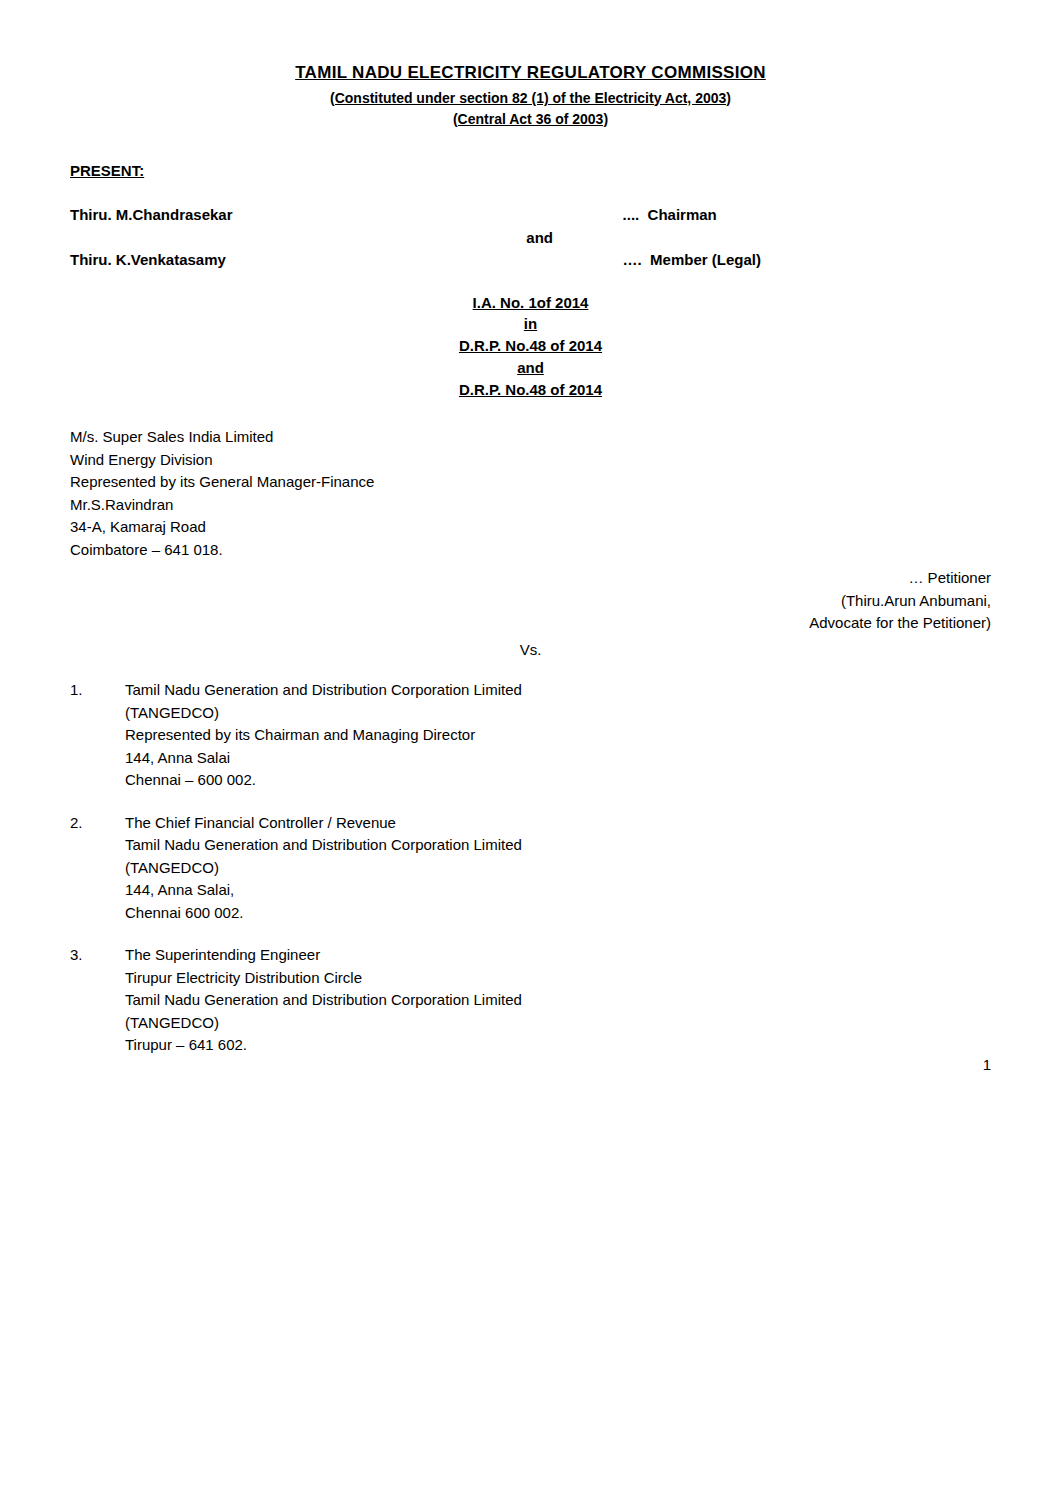TAMIL NADU ELECTRICITY REGULATORY COMMISSION
(Constituted under section 82 (1) of the Electricity Act, 2003)
(Central Act 36 of 2003)
PRESENT:
| Thiru. M.Chandrasekar | | .... Chairman |
| | and | |
| Thiru. K.Venkatasamy | | …. Member (Legal) |
I.A. No. 1of 2014 in D.R.P. No.48 of 2014 and D.R.P. No.48 of 2014
M/s. Super Sales India Limited
Wind Energy Division
Represented by its General Manager-Finance
Mr.S.Ravindran
34-A, Kamaraj Road
Coimbatore – 641 018.
… Petitioner
(Thiru.Arun Anbumani,
Advocate for the Petitioner)
Vs.
1.
Tamil Nadu Generation and Distribution Corporation Limited
(TANGEDCO)
Represented by its Chairman and Managing Director
144, Anna Salai
Chennai – 600 002.
2.
The Chief Financial Controller / Revenue
Tamil Nadu Generation and Distribution Corporation Limited
(TANGEDCO)
144, Anna Salai,
Chennai 600 002.
3.
The Superintending Engineer
Tirupur Electricity Distribution Circle
Tamil Nadu Generation and Distribution Corporation Limited
(TANGEDCO)
Tirupur – 641 602.
1